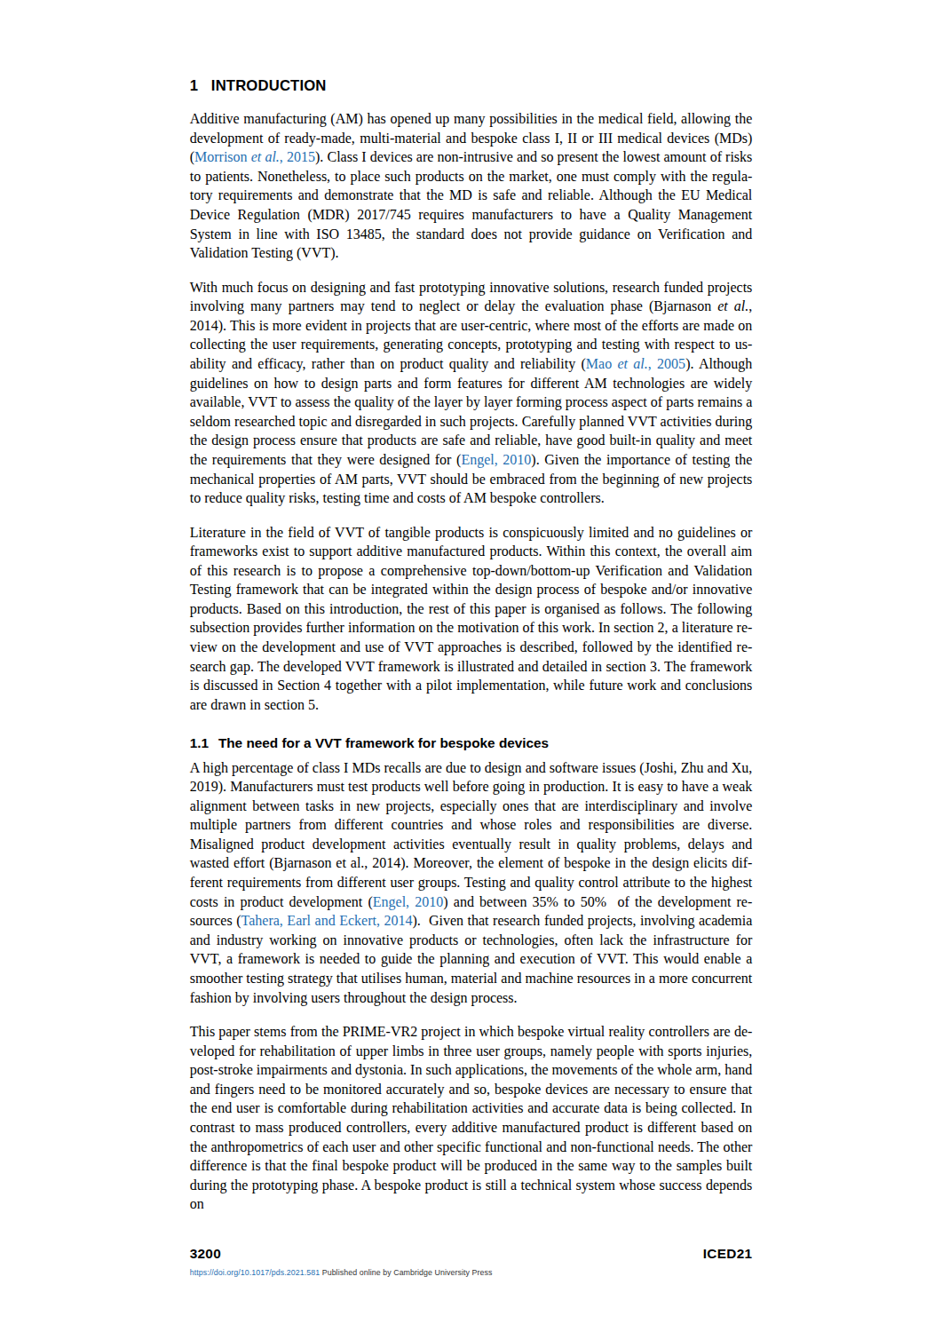1 INTRODUCTION
Additive manufacturing (AM) has opened up many possibilities in the medical field, allowing the development of ready-made, multi-material and bespoke class I, II or III medical devices (MDs) (Morrison et al., 2015). Class I devices are non-intrusive and so present the lowest amount of risks to patients. Nonetheless, to place such products on the market, one must comply with the regulatory requirements and demonstrate that the MD is safe and reliable. Although the EU Medical Device Regulation (MDR) 2017/745 requires manufacturers to have a Quality Management System in line with ISO 13485, the standard does not provide guidance on Verification and Validation Testing (VVT).
With much focus on designing and fast prototyping innovative solutions, research funded projects involving many partners may tend to neglect or delay the evaluation phase (Bjarnason et al., 2014). This is more evident in projects that are user-centric, where most of the efforts are made on collecting the user requirements, generating concepts, prototyping and testing with respect to usability and efficacy, rather than on product quality and reliability (Mao et al., 2005). Although guidelines on how to design parts and form features for different AM technologies are widely available, VVT to assess the quality of the layer by layer forming process aspect of parts remains a seldom researched topic and disregarded in such projects. Carefully planned VVT activities during the design process ensure that products are safe and reliable, have good built-in quality and meet the requirements that they were designed for (Engel, 2010). Given the importance of testing the mechanical properties of AM parts, VVT should be embraced from the beginning of new projects to reduce quality risks, testing time and costs of AM bespoke controllers.
Literature in the field of VVT of tangible products is conspicuously limited and no guidelines or frameworks exist to support additive manufactured products. Within this context, the overall aim of this research is to propose a comprehensive top-down/bottom-up Verification and Validation Testing framework that can be integrated within the design process of bespoke and/or innovative products. Based on this introduction, the rest of this paper is organised as follows. The following subsection provides further information on the motivation of this work. In section 2, a literature review on the development and use of VVT approaches is described, followed by the identified research gap. The developed VVT framework is illustrated and detailed in section 3. The framework is discussed in Section 4 together with a pilot implementation, while future work and conclusions are drawn in section 5.
1.1 The need for a VVT framework for bespoke devices
A high percentage of class I MDs recalls are due to design and software issues (Joshi, Zhu and Xu, 2019). Manufacturers must test products well before going in production. It is easy to have a weak alignment between tasks in new projects, especially ones that are interdisciplinary and involve multiple partners from different countries and whose roles and responsibilities are diverse. Misaligned product development activities eventually result in quality problems, delays and wasted effort (Bjarnason et al., 2014). Moreover, the element of bespoke in the design elicits different requirements from different user groups. Testing and quality control attribute to the highest costs in product development (Engel, 2010) and between 35% to 50% of the development resources (Tahera, Earl and Eckert, 2014). Given that research funded projects, involving academia and industry working on innovative products or technologies, often lack the infrastructure for VVT, a framework is needed to guide the planning and execution of VVT. This would enable a smoother testing strategy that utilises human, material and machine resources in a more concurrent fashion by involving users throughout the design process.
This paper stems from the PRIME-VR2 project in which bespoke virtual reality controllers are developed for rehabilitation of upper limbs in three user groups, namely people with sports injuries, post-stroke impairments and dystonia. In such applications, the movements of the whole arm, hand and fingers need to be monitored accurately and so, bespoke devices are necessary to ensure that the end user is comfortable during rehabilitation activities and accurate data is being collected. In contrast to mass produced controllers, every additive manufactured product is different based on the anthropometrics of each user and other specific functional and non-functional needs. The other difference is that the final bespoke product will be produced in the same way to the samples built during the prototyping phase. A bespoke product is still a technical system whose success depends on
3200 ICED21
https://doi.org/10.1017/pds.2021.581 Published online by Cambridge University Press